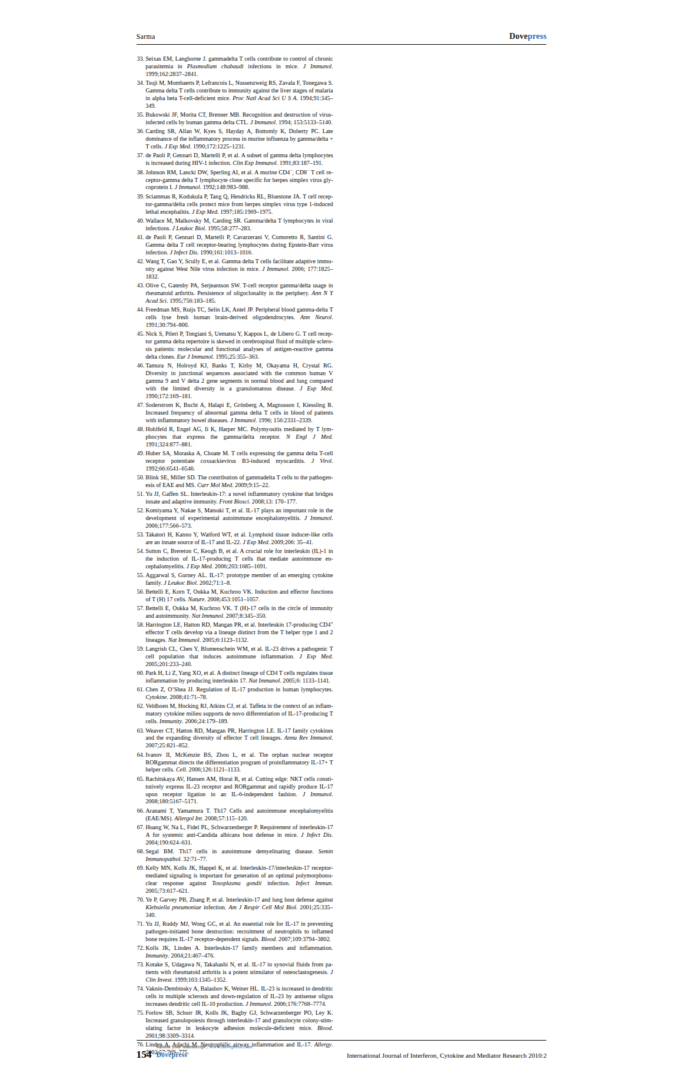Sarma
Dove press
33. Seixas EM, Langhorne J. gammadelta T cells contribute to control of chronic parasitemia in Plasmodium chabaudi infections in mice. J Immunol. 1999;162:2837–2841.
34. Tsuji M, Mombaerts P, Lefrancois L, Nussenzweig RS, Zavala F, Tonegawa S. Gamma delta T cells contribute to immunity against the liver stages of malaria in alpha beta T-cell-deficient mice. Proc Natl Acad Sci U S A. 1994;91:345–349.
35. Bukowski JF, Morita CT, Brenner MB. Recognition and destruction of virus-infected cells by human gamma delta CTL. J Immunol. 1994; 153:5133–5140.
36. Carding SR, Allan W, Kyes S, Hayday A, Bottomly K, Doherty PC. Late dominance of the inflammatory process in murine influenza by gamma/delta + T cells. J Exp Med. 1990;172:1225–1231.
37. de Paoli P, Gennari D, Martelli P, et al. A subset of gamma delta lymphocytes is increased during HIV-1 infection. Clin Exp Immunol. 1991;83:187–191.
38. Johnson RM, Lancki DW, Sperling AI, et al. A murine CD4−, CD8− T cell receptor-gamma delta T lymphocyte clone specific for herpes simplex virus glycoprotein I. J Immunol. 1992;148:983–988.
39. Sciammas R, Kodukula P, Tang Q, Hendricks RL, Bluestone JA. T cell receptor-gamma/delta cells protect mice from herpes simplex virus type 1-induced lethal encephalitis. J Exp Med. 1997;185:1969–1975.
40. Wallace M, Malkovsky M, Carding SR. Gamma/delta T lymphocytes in viral infections. J Leukoc Biol. 1995;58:277–283.
41. de Paoli P, Gennari D, Martelli P, Cavarzerani V, Comoretto R, Santini G. Gamma delta T cell receptor-bearing lymphocytes during Epstein-Barr virus infection. J Infect Dis. 1990;161:1013–1016.
42. Wang T, Gao Y, Scully E, et al. Gamma delta T cells facilitate adaptive immunity against West Nile virus infection in mice. J Immunol. 2006; 177:1825–1832.
43. Olive C, Gatenby PA, Serjeantson SW. T-cell receptor gamma/delta usage in rheumatoid arthritis. Persistence of oligoclonality in the periphery. Ann N Y Acad Sci. 1995;756:183–185.
44. Freedman MS, Ruijs TC, Selin LK, Antel JP. Peripheral blood gamma-delta T cells lyse fresh human brain-derived oligodendrocytes. Ann Neurol. 1991;30:794–800.
45. Nick S, Pileri P, Tongiani S, Uematsu Y, Kappos L, de Libero G. T cell receptor gamma delta repertoire is skewed in cerebrospinal fluid of multiple sclerosis patients: molecular and functional analyses of antigen-reactive gamma delta clones. Eur J Immunol. 1995;25:355–363.
46. Tamura N, Holroyd KJ, Banks T, Kirby M, Okayama H, Crystal RG. Diversity in junctional sequences associated with the common human V gamma 9 and V delta 2 gene segments in normal blood and lung compared with the limited diversity in a granulomatous disease. J Exp Med. 1990;172:169–181.
47. Soderstrom K, Bucht A, Halapi E, Grönberg A, Magnusson I, Kiessling R. Increased frequency of abnormal gamma delta T cells in blood of patients with inflammatory bowel diseases. J Immunol. 1996; 156:2331–2339.
48. Hohlfeld R, Engel AG, Ii K, Harper MC. Polymyositis mediated by T lymphocytes that express the gamma/delta receptor. N Engl J Med. 1991;324:877–881.
49. Huber SA, Moraska A, Choate M. T cells expressing the gamma delta T-cell receptor potentiate coxsackievirus B3-induced myocarditis. J Virol. 1992;66:6541–6546.
50. Blink SE, Miller SD. The contribution of gammadelta T cells to the pathogenesis of EAE and MS. Curr Mol Med. 2009;9:15–22.
51. Yu JJ, Gaffen SL. Interleukin-17: a novel inflammatory cytokine that bridges innate and adaptive immunity. Front Biosci. 2008;13: 170–177.
52. Komiyama Y, Nakae S, Matsuki T, et al. IL-17 plays an important role in the development of experimental autoimmune encephalomyelitis. J Immunol. 2006;177:566–573.
53. Takatori H, Kanno Y, Watford WT, et al. Lymphoid tissue inducer-like cells are an innate source of IL-17 and IL-22. J Exp Med. 2009;206: 35–41.
54. Sutton C, Brereton C, Keogh B, et al. A crucial role for interleukin (IL)-1 in the induction of IL-17-producing T cells that mediate autoimmune encephalomyelitis. J Exp Med. 2006;203:1685–1691.
55. Aggarwal S, Gurney AL. IL-17: prototype member of an emerging cytokine family. J Leukoc Biol. 2002;71:1–8.
56. Bettelli E, Korn T, Oukka M, Kuchroo VK. Induction and effector functions of T (H) 17 cells. Nature. 2008;453:1051–1057.
57. Bettelli E, Oukka M, Kuchroo VK. T (H)-17 cells in the circle of immunity and autoimmunity. Nat Immunol. 2007;8:345–350.
58. Harrington LE, Hatton RD, Mangan PR, et al. Interleukin 17-producing CD4+ effector T cells develop via a lineage distinct from the T helper type 1 and 2 lineages. Nat Immunol. 2005;6:1123–1132.
59. Langrish CL, Chen Y, Blumenschein WM, et al. IL-23 drives a pathogenic T cell population that induces autoimmune inflammation. J Exp Med. 2005;201:233–240.
60. Park H, Li Z, Yang XO, et al. A distinct lineage of CD4 T cells regulates tissue inflammation by producing interleukin 17. Nat Immunol. 2005;6: 1133–1141.
61. Chen Z, O’Shea JJ. Regulation of IL-17 production in human lymphocytes. Cytokine. 2008;41:71–78.
62. Veldhoen M, Hocking RJ, Atkins CJ, et al. Taffeta in the context of an inflammatory cytokine milieu supports de novo differentiation of IL-17-producing T cells. Immunity. 2006;24:179–189.
63. Weaver CT, Hatton RD, Mangan PR, Harrington LE. IL-17 family cytokines and the expanding diversity of effector T cell lineages. Annu Rev Immunol. 2007;25:821–852.
64. Ivanov II, McKenzie BS, Zhou L, et al. The orphan nuclear receptor RORgammat directs the differentiation program of proinflammatory IL-17+ T helper cells. Cell. 2006;126:1121–1133.
65. Rachitskaya AV, Hansen AM, Horai R, et al. Cutting edge: NKT cells constitutively express IL-23 receptor and RORgammat and rapidly produce IL-17 upon receptor ligation in an IL-6-independent fashion. J Immunol. 2008;180:5167–5171.
66. Aranami T, Yamamura T. Th17 Cells and autoimmune encephalomyelitis (EAE/MS). Allergol Int. 2008;57:115–120.
67. Huang W, Na L, Fidel PL, Schwarzenberger P. Requirement of interleukin-17 A for systemic anti-Candida albicans host defense in mice. J Infect Dis. 2004;190:624–631.
68. Segal BM. Th17 cells in autoimmune demyelinating disease. Semin Immunopathol. 32:71–77.
69. Kelly MN, Kolls JK, Happel K, et al. Interleukin-17/interleukin-17 receptor-mediated signaling is important for generation of an optimal polymorphonuclear response against Toxoplasma gondii infection. Infect Immun. 2005;73:617–621.
70. Ye P, Garvey PB, Zhang P, et al. Interleukin-17 and lung host defense against Klebsiella pneumoniae infection. Am J Respir Cell Mol Biol. 2001;25:335–340.
71. Yu JJ, Ruddy MJ, Wong GC, et al. An essential role for IL-17 in preventing pathogen-initiated bone destruction: recruitment of neutrophils to inflamed bone requires IL-17 receptor-dependent signals. Blood. 2007;109:3794–3802.
72. Kolls JK, Linden A. Interleukin-17 family members and inflammation. Immunity. 2004;21:467–476.
73. Kotake S, Udagawa N, Takahashi N, et al. IL-17 in synovial fluids from patients with rheumatoid arthritis is a potent stimulator of osteoclastogenesis. J Clin Invest. 1999;103:1345–1352.
74. Vaknin-Dembinsky A, Balashov K, Weiner HL. IL-23 is increased in dendritic cells in multiple sclerosis and down-regulation of IL-23 by antisense oligos increases dendritic cell IL-10 production. J Immunol. 2006;176:7768–7774.
75. Forlow SB, Schurr JR, Kolls JK, Bagby GJ, Schwarzenberger PO, Ley K. Increased granulopoiesis through interleukin-17 and granulocyte colony-stimulating factor in leukocyte adhesion molecule-deficient mice. Blood. 2001;98:3309–3314.
76. Linden A, Adachi M. Neutrophilic airway inflammation and IL-17. Allergy. 2002;57:769–775.
154
submit your manuscript | www.dovepress.com
Dovepress
International Journal of Interferon, Cytokine and Mediator Research 2010:2